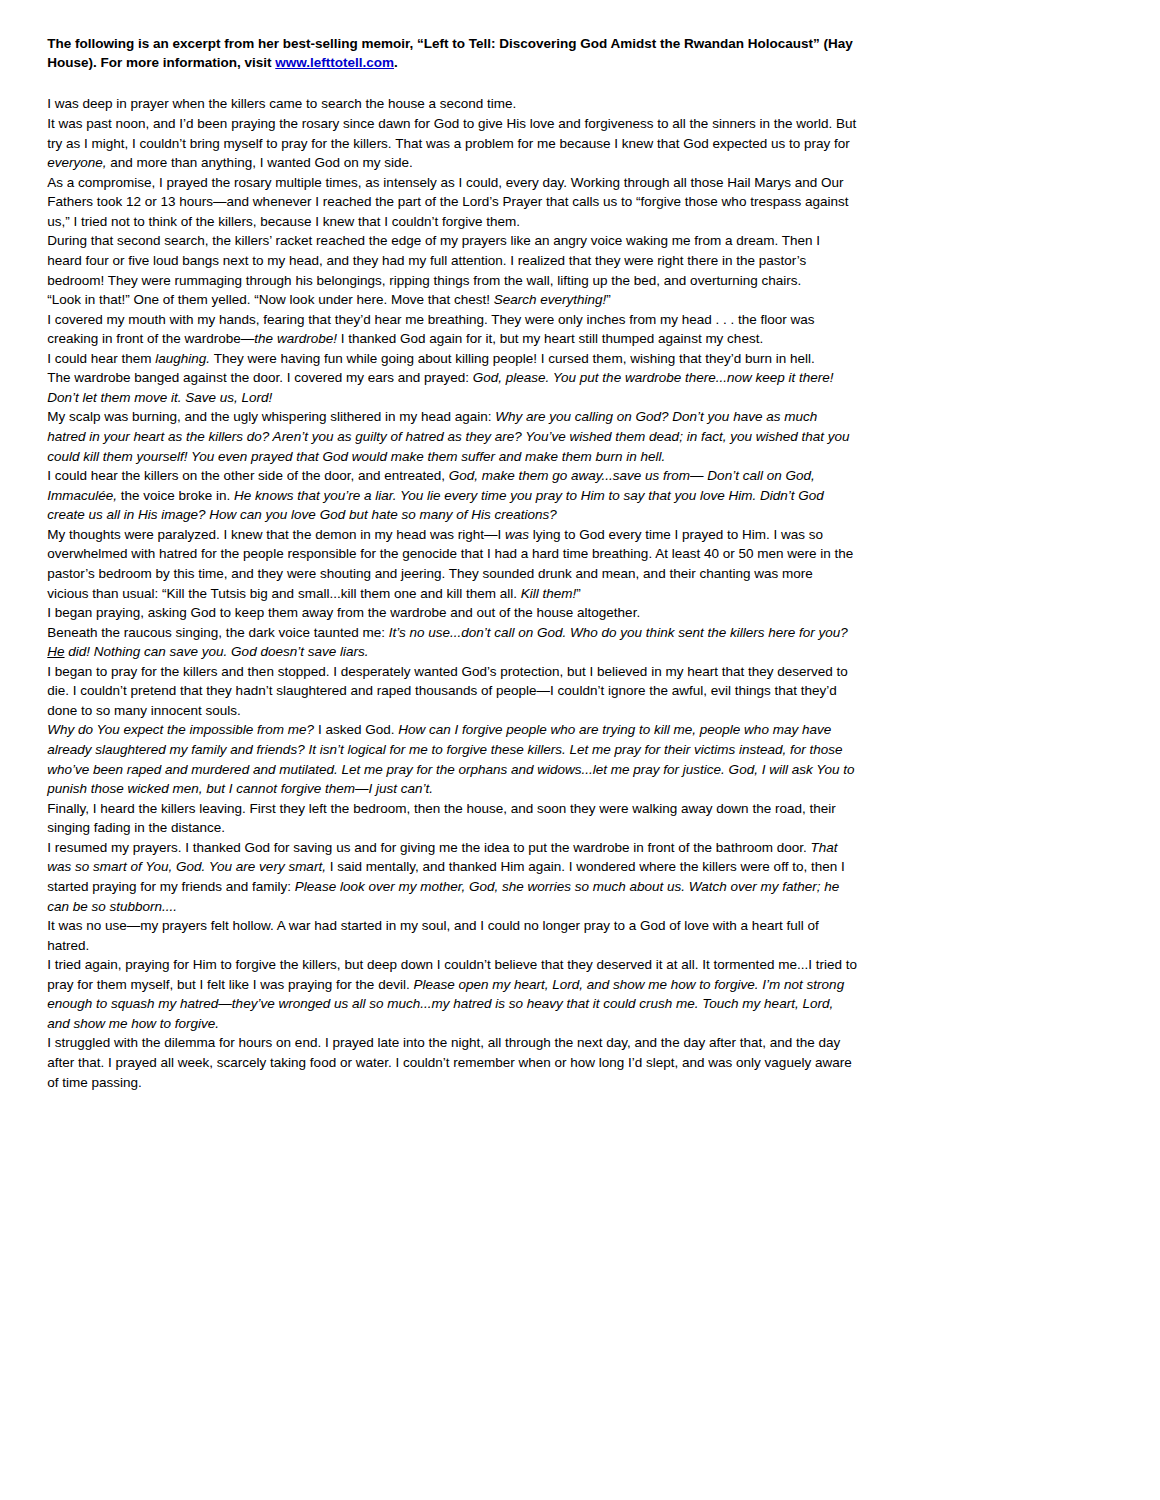The following is an excerpt from her best-selling memoir, “Left to Tell: Discovering God Amidst the Rwandan Holocaust” (Hay House). For more information, visit www.lefttotell.com.
I was deep in prayer when the killers came to search the house a second time.
It was past noon, and I’d been praying the rosary since dawn for God to give His love and forgiveness to all the sinners in the world. But try as I might, I couldn’t bring myself to pray for the killers. That was a problem for me because I knew that God expected us to pray for everyone, and more than anything, I wanted God on my side.
As a compromise, I prayed the rosary multiple times, as intensely as I could, every day. Working through all those Hail Marys and Our Fathers took 12 or 13 hours—and whenever I reached the part of the Lord’s Prayer that calls us to “forgive those who trespass against us,” I tried not to think of the killers, because I knew that I couldn’t forgive them.
During that second search, the killers’ racket reached the edge of my prayers like an angry voice waking me from a dream. Then I heard four or five loud bangs next to my head, and they had my full attention. I realized that they were right there in the pastor’s bedroom! They were rummaging through his belongings, ripping things from the wall, lifting up the bed, and overturning chairs.
“Look in that!” One of them yelled. “Now look under here. Move that chest! Search everything!”
I covered my mouth with my hands, fearing that they’d hear me breathing. They were only inches from my head . . . the floor was creaking in front of the wardrobe—the wardrobe! I thanked God again for it, but my heart still thumped against my chest.
I could hear them laughing. They were having fun while going about killing people! I cursed them, wishing that they’d burn in hell.
The wardrobe banged against the door. I covered my ears and prayed: God, please. You put the wardrobe there...now keep it there! Don’t let them move it. Save us, Lord!
My scalp was burning, and the ugly whispering slithered in my head again: Why are you calling on God? Don’t you have as much hatred in your heart as the killers do? Aren’t you as guilty of hatred as they are? You’ve wished them dead; in fact, you wished that you could kill them yourself! You even prayed that God would make them suffer and make them burn in hell.
I could hear the killers on the other side of the door, and entreated, God, make them go away...save us from— Don’t call on God, Immaculée, the voice broke in. He knows that you’re a liar. You lie every time you pray to Him to say that you love Him. Didn’t God create us all in His image? How can you love God but hate so many of His creations?
My thoughts were paralyzed. I knew that the demon in my head was right—I was lying to God every time I prayed to Him. I was so overwhelmed with hatred for the people responsible for the genocide that I had a hard time breathing. At least 40 or 50 men were in the pastor’s bedroom by this time, and they were shouting and jeering. They sounded drunk and mean, and their chanting was more vicious than usual: “Kill the Tutsis big and small...kill them one and kill them all. Kill them!”
I began praying, asking God to keep them away from the wardrobe and out of the house altogether.
Beneath the raucous singing, the dark voice taunted me: It’s no use...don’t call on God. Who do you think sent the killers here for you? He did! Nothing can save you. God doesn’t save liars.
I began to pray for the killers and then stopped. I desperately wanted God’s protection, but I believed in my heart that they deserved to die. I couldn’t pretend that they hadn’t slaughtered and raped thousands of people—I couldn’t ignore the awful, evil things that they’d done to so many innocent souls.
Why do You expect the impossible from me? I asked God. How can I forgive people who are trying to kill me, people who may have already slaughtered my family and friends? It isn’t logical for me to forgive these killers. Let me pray for their victims instead, for those who’ve been raped and murdered and mutilated. Let me pray for the orphans and widows...let me pray for justice. God, I will ask You to punish those wicked men, but I cannot forgive them—I just can’t.
Finally, I heard the killers leaving. First they left the bedroom, then the house, and soon they were walking away down the road, their singing fading in the distance.
I resumed my prayers. I thanked God for saving us and for giving me the idea to put the wardrobe in front of the bathroom door. That was so smart of You, God. You are very smart, I said mentally, and thanked Him again. I wondered where the killers were off to, then I started praying for my friends and family: Please look over my mother, God, she worries so much about us. Watch over my father; he can be so stubborn....
It was no use—my prayers felt hollow. A war had started in my soul, and I could no longer pray to a God of love with a heart full of hatred.
I tried again, praying for Him to forgive the killers, but deep down I couldn’t believe that they deserved it at all. It tormented me...I tried to pray for them myself, but I felt like I was praying for the devil. Please open my heart, Lord, and show me how to forgive. I’m not strong enough to squash my hatred—they’ve wronged us all so much...my hatred is so heavy that it could crush me. Touch my heart, Lord, and show me how to forgive.
I struggled with the dilemma for hours on end. I prayed late into the night, all through the next day, and the day after that, and the day after that. I prayed all week, scarcely taking food or water. I couldn’t remember when or how long I’d slept, and was only vaguely aware of time passing.